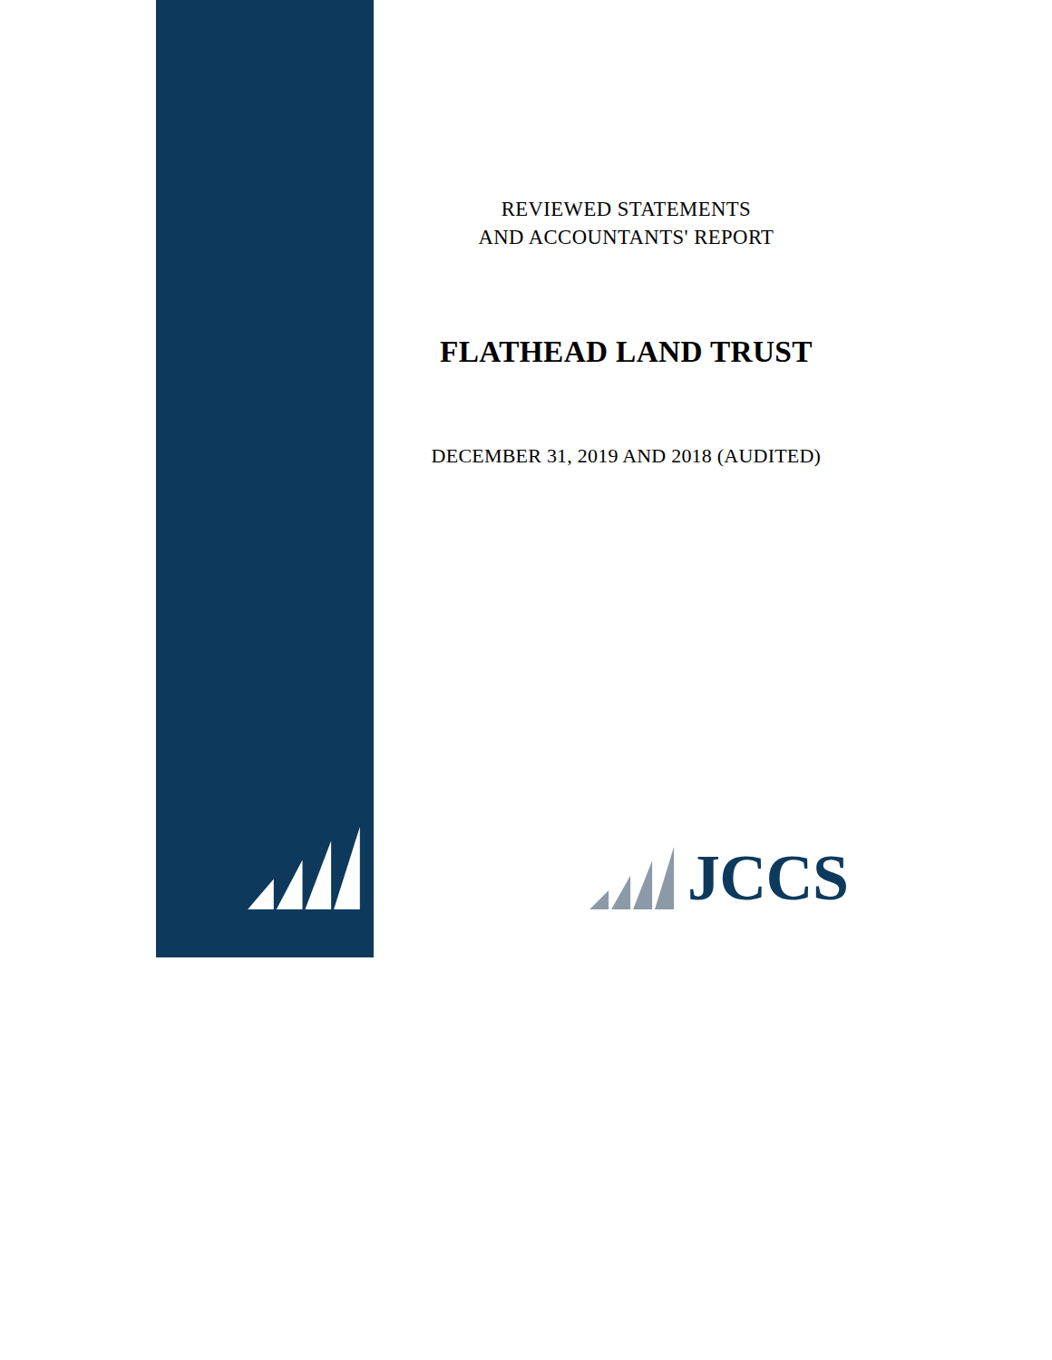REVIEWED STATEMENTS
AND ACCOUNTANTS' REPORT
FLATHEAD LAND TRUST
DECEMBER 31, 2019 AND 2018 (AUDITED)
JCCS